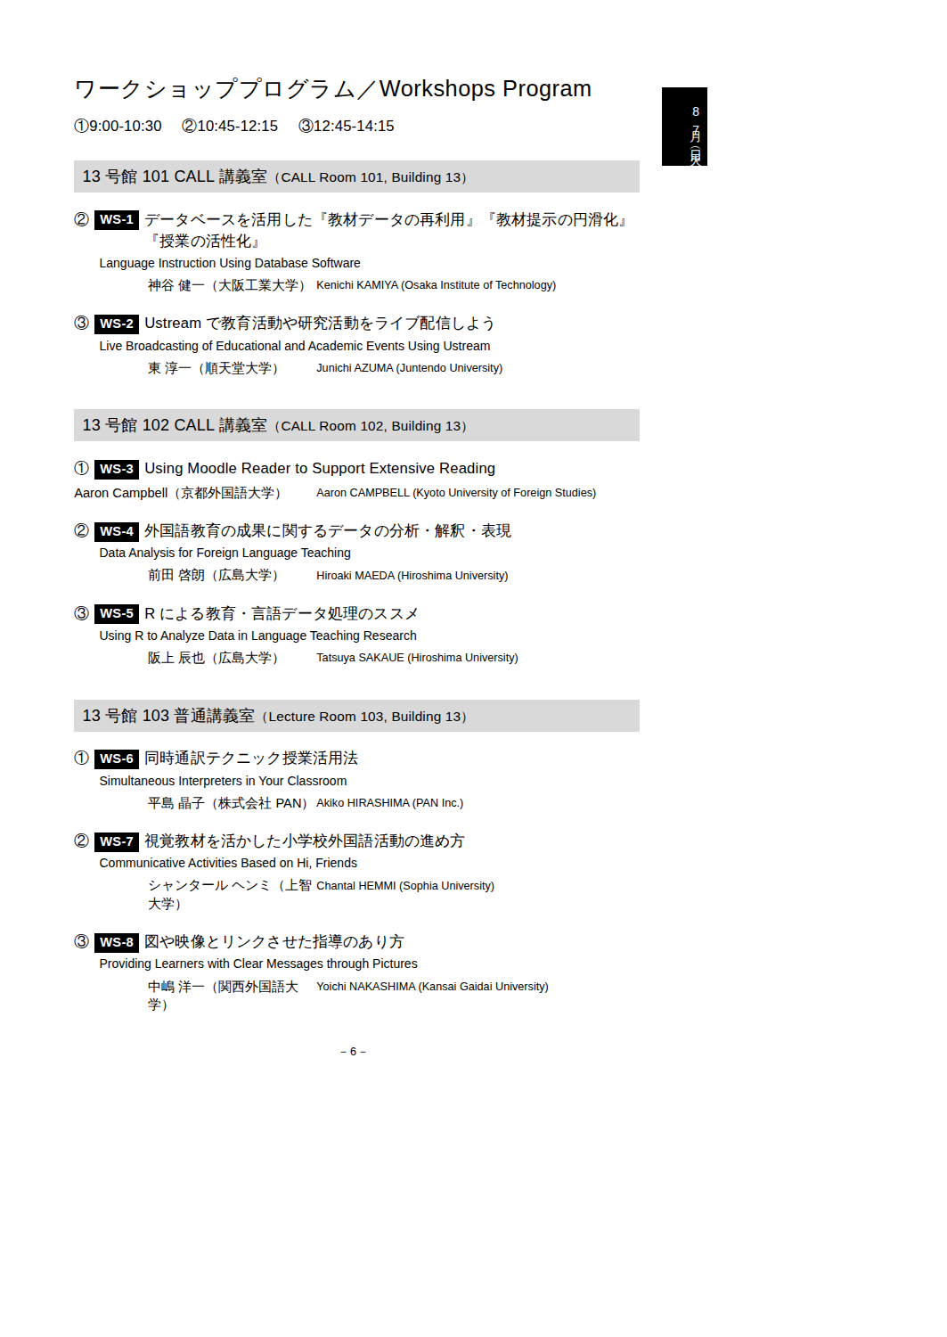8月7日（火）
ワークショッププログラム／Workshops Program
①9:00-10:30 ②10:45-12:15 ③12:45-14:15
13 号館 101 CALL 講義室（CALL Room 101, Building 13）
② WS-1 データベースを活用した『教材データの再利用』『教材提示の円滑化』『授業の活性化』
Language Instruction Using Database Software
神谷 健一（大阪工業大学） Kenichi KAMIYA (Osaka Institute of Technology)
③ WS-2 Ustream で教育活動や研究活動をライブ配信しよう
Live Broadcasting of Educational and Academic Events Using Ustream
東 淳一（順天堂大学） Junichi AZUMA (Juntendo University)
13 号館 102 CALL 講義室（CALL Room 102, Building 13）
① WS-3 Using Moodle Reader to Support Extensive Reading
Aaron Campbell（京都外国語大学） Aaron CAMPBELL (Kyoto University of Foreign Studies)
② WS-4 外国語教育の成果に関するデータの分析・解釈・表現
Data Analysis for Foreign Language Teaching
前田 啓朗（広島大学） Hiroaki MAEDA (Hiroshima University)
③ WS-5 R による教育・言語データ処理のススメ
Using R to Analyze Data in Language Teaching Research
阪上 辰也（広島大学） Tatsuya SAKAUE (Hiroshima University)
13 号館 103 普通講義室（Lecture Room 103, Building 13）
① WS-6 同時通訳テクニック授業活用法
Simultaneous Interpreters in Your Classroom
平島 晶子（株式会社 PAN） Akiko HIRASHIMA (PAN Inc.)
② WS-7 視覚教材を活かした小学校外国語活動の進め方
Communicative Activities Based on Hi, Friends
シャンタール ヘンミ（上智大学） Chantal HEMMI (Sophia University)
③ WS-8 図や映像とリンクさせた指導のあり方
Providing Learners with Clear Messages through Pictures
中嶋 洋一（関西外国語大学） Yoichi NAKASHIMA (Kansai Gaidai University)
－6－